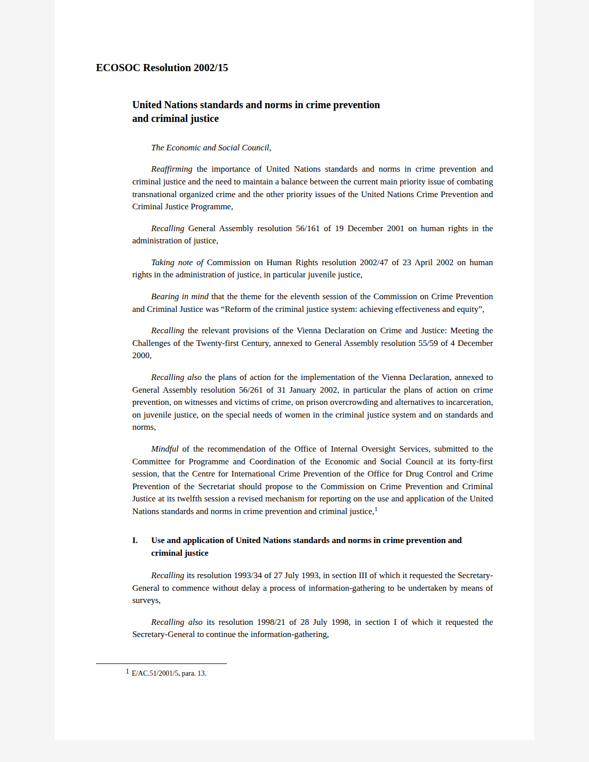ECOSOC Resolution 2002/15
United Nations standards and norms in crime prevention
and criminal justice
The Economic and Social Council,
Reaffirming the importance of United Nations standards and norms in crime prevention and criminal justice and the need to maintain a balance between the current main priority issue of combating transnational organized crime and the other priority issues of the United Nations Crime Prevention and Criminal Justice Programme,
Recalling General Assembly resolution 56/161 of 19 December 2001 on human rights in the administration of justice,
Taking note of Commission on Human Rights resolution 2002/47 of 23 April 2002 on human rights in the administration of justice, in particular juvenile justice,
Bearing in mind that the theme for the eleventh session of the Commission on Crime Prevention and Criminal Justice was “Reform of the criminal justice system: achieving effectiveness and equity”,
Recalling the relevant provisions of the Vienna Declaration on Crime and Justice: Meeting the Challenges of the Twenty-first Century, annexed to General Assembly resolution 55/59 of 4 December 2000,
Recalling also the plans of action for the implementation of the Vienna Declaration, annexed to General Assembly resolution 56/261 of 31 January 2002, in particular the plans of action on crime prevention, on witnesses and victims of crime, on prison overcrowding and alternatives to incarceration, on juvenile justice, on the special needs of women in the criminal justice system and on standards and norms,
Mindful of the recommendation of the Office of Internal Oversight Services, submitted to the Committee for Programme and Coordination of the Economic and Social Council at its forty-first session, that the Centre for International Crime Prevention of the Office for Drug Control and Crime Prevention of the Secretariat should propose to the Commission on Crime Prevention and Criminal Justice at its twelfth session a revised mechanism for reporting on the use and application of the United Nations standards and norms in crime prevention and criminal justice,1
I. Use and application of United Nations standards and norms in crime prevention and criminal justice
Recalling its resolution 1993/34 of 27 July 1993, in section III of which it requested the Secretary-General to commence without delay a process of information-gathering to be undertaken by means of surveys,
Recalling also its resolution 1998/21 of 28 July 1998, in section I of which it requested the Secretary-General to continue the information-gathering,
1E/AC.51/2001/5, para. 13.